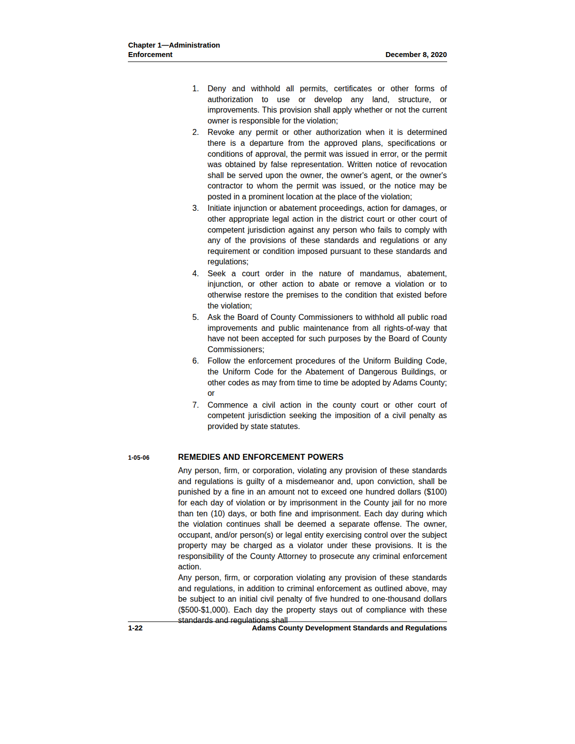Chapter 1—Administration Enforcement
December 8, 2020
Deny and withhold all permits, certificates or other forms of authorization to use or develop any land, structure, or improvements. This provision shall apply whether or not the current owner is responsible for the violation;
Revoke any permit or other authorization when it is determined there is a departure from the approved plans, specifications or conditions of approval, the permit was issued in error, or the permit was obtained by false representation. Written notice of revocation shall be served upon the owner, the owner's agent, or the owner's contractor to whom the permit was issued, or the notice may be posted in a prominent location at the place of the violation;
Initiate injunction or abatement proceedings, action for damages, or other appropriate legal action in the district court or other court of competent jurisdiction against any person who fails to comply with any of the provisions of these standards and regulations or any requirement or condition imposed pursuant to these standards and regulations;
Seek a court order in the nature of mandamus, abatement, injunction, or other action to abate or remove a violation or to otherwise restore the premises to the condition that existed before the violation;
Ask the Board of County Commissioners to withhold all public road improvements and public maintenance from all rights-of-way that have not been accepted for such purposes by the Board of County Commissioners;
Follow the enforcement procedures of the Uniform Building Code, the Uniform Code for the Abatement of Dangerous Buildings, or other codes as may from time to time be adopted by Adams County; or
Commence a civil action in the county court or other court of competent jurisdiction seeking the imposition of a civil penalty as provided by state statutes.
1-05-06 REMEDIES AND ENFORCEMENT POWERS
Any person, firm, or corporation, violating any provision of these standards and regulations is guilty of a misdemeanor and, upon conviction, shall be punished by a fine in an amount not to exceed one hundred dollars ($100) for each day of violation or by imprisonment in the County jail for no more than ten (10) days, or both fine and imprisonment. Each day during which the violation continues shall be deemed a separate offense. The owner, occupant, and/or person(s) or legal entity exercising control over the subject property may be charged as a violator under these provisions. It is the responsibility of the County Attorney to prosecute any criminal enforcement action.
Any person, firm, or corporation violating any provision of these standards and regulations, in addition to criminal enforcement as outlined above, may be subject to an initial civil penalty of five hundred to one-thousand dollars ($500-$1,000). Each day the property stays out of compliance with these standards and regulations shall
1-22
Adams County Development Standards and Regulations